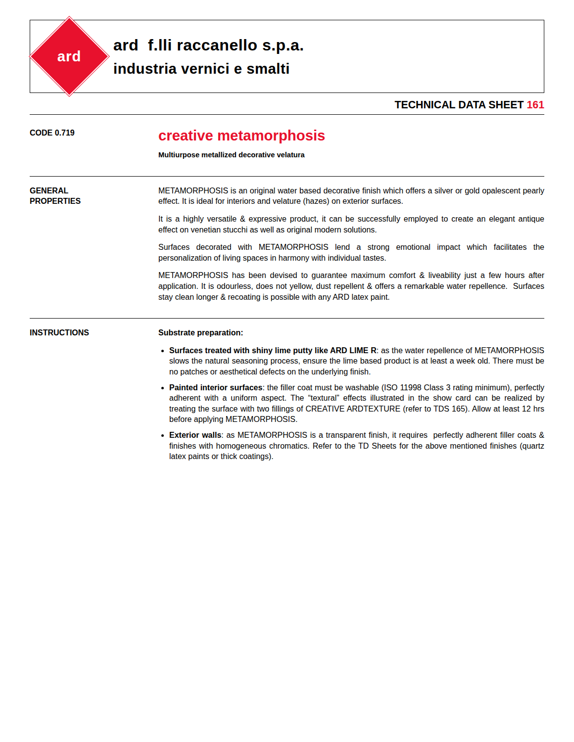ard
ard f.lli raccanello s.p.a.
industria vernici e smalti
TECHNICAL DATA SHEET 161
CODE 0.719
creative metamorphosis
Multiurpose metallized decorative velatura
GENERAL
PROPERTIES
METAMORPHOSIS is an original water based decorative finish which offers a silver or gold opalescent pearly effect. It is ideal for interiors and velature (hazes) on exterior surfaces.
It is a highly versatile & expressive product, it can be successfully employed to create an elegant antique effect on venetian stucchi as well as original modern solutions.
Surfaces decorated with METAMORPHOSIS lend a strong emotional impact which facilitates the personalization of living spaces in harmony with individual tastes.
METAMORPHOSIS has been devised to guarantee maximum comfort & liveability just a few hours after application. It is odourless, does not yellow, dust repellent & offers a remarkable water repellence. Surfaces stay clean longer & recoating is possible with any ARD latex paint.
INSTRUCTIONS
Substrate preparation:
Surfaces treated with shiny lime putty like ARD LIME R: as the water repellence of METAMORPHOSIS slows the natural seasoning process, ensure the lime based product is at least a week old. There must be no patches or aesthetical defects on the underlying finish.
Painted interior surfaces: the filler coat must be washable (ISO 11998 Class 3 rating minimum), perfectly adherent with a uniform aspect. The “textural” effects illustrated in the show card can be realized by treating the surface with two fillings of CREATIVE ARDTEXTURE (refer to TDS 165). Allow at least 12 hrs before applying METAMORPHOSIS.
Exterior walls: as METAMORPHOSIS is a transparent finish, it requires perfectly adherent filler coats & finishes with homogeneous chromatics. Refer to the TD Sheets for the above mentioned finishes (quartz latex paints or thick coatings).